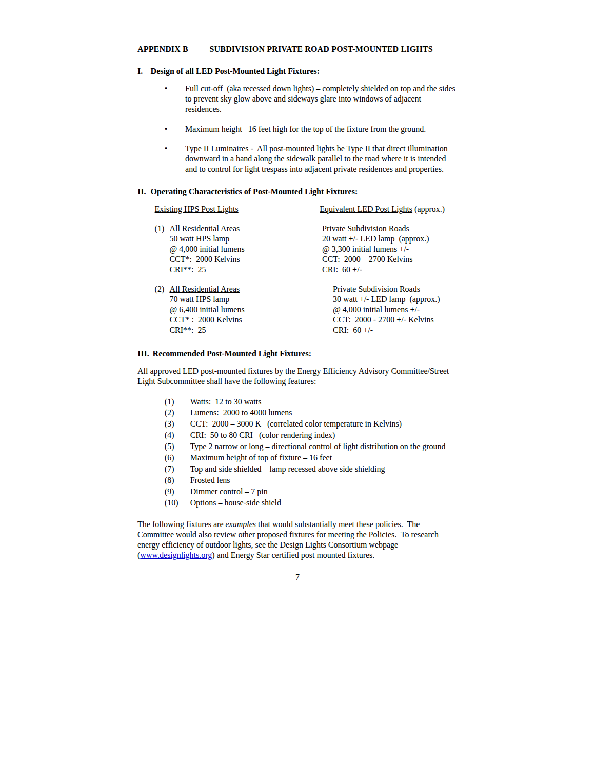APPENDIX B SUBDIVISION PRIVATE ROAD POST-MOUNTED LIGHTS
I. Design of all LED Post-Mounted Light Fixtures:
Full cut-off (aka recessed down lights) – completely shielded on top and the sides to prevent sky glow above and sideways glare into windows of adjacent residences.
Maximum height –16 feet high for the top of the fixture from the ground.
Type II Luminaires - All post-mounted lights be Type II that direct illumination downward in a band along the sidewalk parallel to the road where it is intended and to control for light trespass into adjacent private residences and properties.
II. Operating Characteristics of Post-Mounted Light Fixtures:
Existing HPS Post Lights
Equivalent LED Post Lights (approx.)
(1) All Residential Areas
50 watt HPS lamp
@ 4,000 initial lumens
CCT*: 2000 Kelvins
CRI**: 25
Private Subdivision Roads
20 watt +/- LED lamp (approx.)
@ 3,300 initial lumens +/-
CCT: 2000 – 2700 Kelvins
CRI: 60 +/-
(2) All Residential Areas
70 watt HPS lamp
@ 6,400 initial lumens
CCT* : 2000 Kelvins
CRI**: 25
Private Subdivision Roads
30 watt +/- LED lamp (approx.)
@ 4,000 initial lumens +/-
CCT: 2000 - 2700 +/- Kelvins
CRI: 60 +/-
III. Recommended Post-Mounted Light Fixtures:
All approved LED post-mounted fixtures by the Energy Efficiency Advisory Committee/Street Light Subcommittee shall have the following features:
(1) Watts: 12 to 30 watts
(2) Lumens: 2000 to 4000 lumens
(3) CCT: 2000 – 3000 K (correlated color temperature in Kelvins)
(4) CRI: 50 to 80 CRI (color rendering index)
(5) Type 2 narrow or long – directional control of light distribution on the ground
(6) Maximum height of top of fixture – 16 feet
(7) Top and side shielded – lamp recessed above side shielding
(8) Frosted lens
(9) Dimmer control – 7 pin
(10) Options – house-side shield
The following fixtures are examples that would substantially meet these policies. The Committee would also review other proposed fixtures for meeting the Policies. To research energy efficiency of outdoor lights, see the Design Lights Consortium webpage (www.designlights.org) and Energy Star certified post mounted fixtures.
7